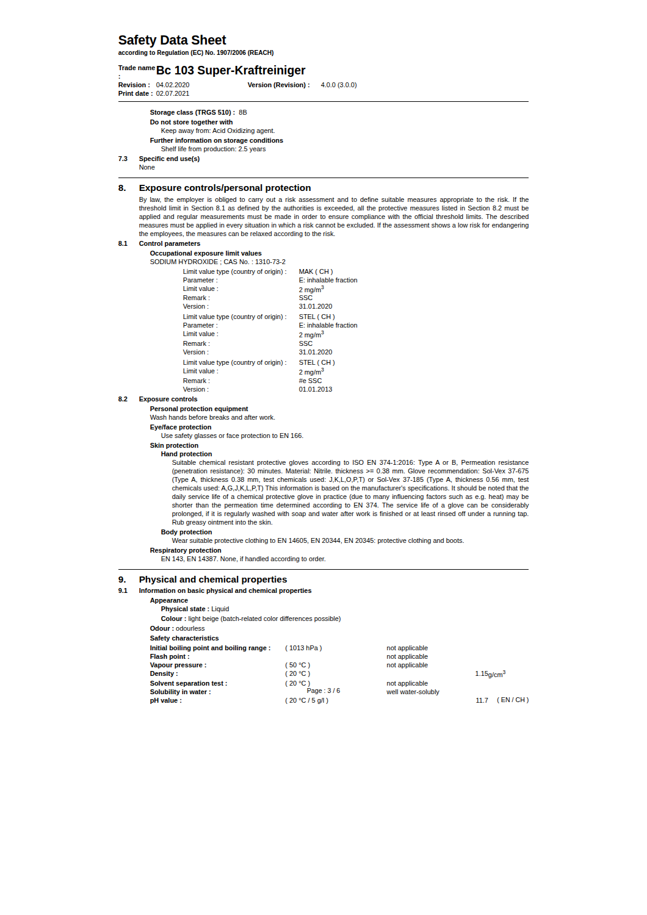Safety Data Sheet
according to Regulation (EC) No. 1907/2006 (REACH)
| Trade name : | Bc 103 Super-Kraftreiniger |
| Revision : | 04.02.2020 | Version (Revision) : | 4.0.0 (3.0.0) |
| Print date : | 02.07.2021 | | |
Storage class (TRGS 510) : 8B
Do not store together with
Keep away from: Acid Oxidizing agent.
Further information on storage conditions
Shelf life from production: 2.5 years
7.3
Specific end use(s)
None
8.
Exposure controls/personal protection
By law, the employer is obliged to carry out a risk assessment and to define suitable measures appropriate to the risk. If the threshold limit in Section 8.1 as defined by the authorities is exceeded, all the protective measures listed in Section 8.2 must be applied and regular measurements must be made in order to ensure compliance with the official threshold limits. The described measures must be applied in every situation in which a risk cannot be excluded. If the assessment shows a low risk for endangering the employees, the measures can be relaxed according to the risk.
8.1
Control parameters
Occupational exposure limit values
SODIUM HYDROXIDE ; CAS No. : 1310-73-2
| Limit value type (country of origin) : | MAK ( CH ) |
| Parameter : | E: inhalable fraction |
| Limit value : | 2 mg/m 3 |
| Remark : | SSC |
| Version : | 31.01.2020 |
| Limit value type (country of origin) : | STEL ( CH ) |
| Parameter : | E: inhalable fraction |
| Limit value : | 2 mg/m 3 |
| Remark : | SSC |
| Version : | 31.01.2020 |
| Limit value type (country of origin) : | STEL ( CH ) |
| Limit value : | 2 mg/m 3 |
| Remark : | #e SSC |
| Version : | 01.01.2013 |
8.2
Exposure controls
Personal protection equipment
Wash hands before breaks and after work.
Eye/face protection
Use safety glasses or face protection to EN 166.
Skin protection
Hand protection
Suitable chemical resistant protective gloves according to ISO EN 374-1:2016: Type A or B, Permeation resistance (penetration resistance): 30 minutes. Material: Nitrile. thickness >= 0.38 mm. Glove recommendation: Sol-Vex 37-675 (Type A, thickness 0.38 mm, test chemicals used: J,K,L,O,P,T) or Sol-Vex 37-185 (Type A, thickness 0.56 mm, test chemicals used: A,G,J,K,L,P,T) This information is based on the manufacturer's specifications. It should be noted that the daily service life of a chemical protective glove in practice (due to many influencing factors such as e.g. heat) may be shorter than the permeation time determined according to EN 374. The service life of a glove can be considerably prolonged, if it is regularly washed with soap and water after work is finished or at least rinsed off under a running tap. Rub greasy ointment into the skin.
Body protection
Wear suitable protective clothing to EN 14605, EN 20344, EN 20345: protective clothing and boots.
Respiratory protection
EN 143, EN 14387. None, if handled according to order.
9.
Physical and chemical properties
9.1
Information on basic physical and chemical properties
Appearance
Physical state : Liquid
Colour : light beige (batch-related color differences possible)
Odour : odourless
Safety characteristics
| Initial boiling point and boiling range : | ( 1013 hPa ) | not applicable | |
| Flash point : | | not applicable | |
| Vapour pressure : | ( 50 °C ) | not applicable | |
| Density : | ( 20 °C ) | 1.15 | g/cm 3 |
| Solvent separation test : | ( 20 °C ) | not applicable | |
| Solubility in water : | | well water-solubly | |
| pH value : | ( 20 °C / 5 g/l ) | 11.7 | |
Page : 3 / 6
( EN / CH )